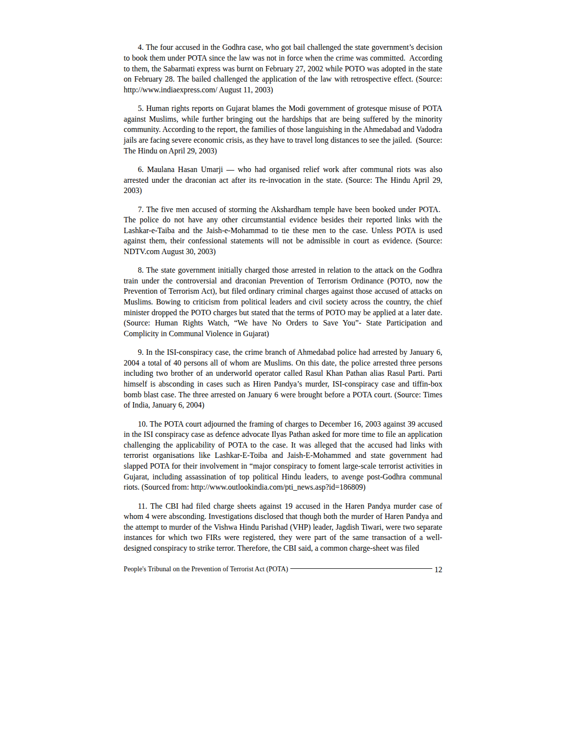4. The four accused in the Godhra case, who got bail challenged the state government’s decision to book them under POTA since the law was not in force when the crime was committed. According to them, the Sabarmati express was burnt on February 27, 2002 while POTO was adopted in the state on February 28. The bailed challenged the application of the law with retrospective effect. (Source: http://www.indiaexpress.com/ August 11, 2003)
5. Human rights reports on Gujarat blames the Modi government of grotesque misuse of POTA against Muslims, while further bringing out the hardships that are being suffered by the minority community. According to the report, the families of those languishing in the Ahmedabad and Vadodra jails are facing severe economic crisis, as they have to travel long distances to see the jailed. (Source: The Hindu on April 29, 2003)
6. Maulana Hasan Umarji — who had organised relief work after communal riots was also arrested under the draconian act after its re-invocation in the state. (Source: The Hindu April 29, 2003)
7. The five men accused of storming the Akshardham temple have been booked under POTA. The police do not have any other circumstantial evidence besides their reported links with the Lashkar-e-Taiba and the Jaish-e-Mohammad to tie these men to the case. Unless POTA is used against them, their confessional statements will not be admissible in court as evidence. (Source: NDTV.com August 30, 2003)
8. The state government initially charged those arrested in relation to the attack on the Godhra train under the controversial and draconian Prevention of Terrorism Ordinance (POTO, now the Prevention of Terrorism Act), but filed ordinary criminal charges against those accused of attacks on Muslims. Bowing to criticism from political leaders and civil society across the country, the chief minister dropped the POTO charges but stated that the terms of POTO may be applied at a later date. (Source: Human Rights Watch, “We have No Orders to Save You”- State Participation and Complicity in Communal Violence in Gujarat)
9. In the ISI-conspiracy case, the crime branch of Ahmedabad police had arrested by January 6, 2004 a total of 40 persons all of whom are Muslims. On this date, the police arrested three persons including two brother of an underworld operator called Rasul Khan Pathan alias Rasul Parti. Parti himself is absconding in cases such as Hiren Pandya’s murder, ISI-conspiracy case and tiffin-box bomb blast case. The three arrested on January 6 were brought before a POTA court. (Source: Times of India, January 6, 2004)
10. The POTA court adjourned the framing of charges to December 16, 2003 against 39 accused in the ISI conspiracy case as defence advocate Ilyas Pathan asked for more time to file an application challenging the applicability of POTA to the case. It was alleged that the accused had links with terrorist organisations like Lashkar-E-Toiba and Jaish-E-Mohammed and state government had slapped POTA for their involvement in “major conspiracy to foment large-scale terrorist activities in Gujarat, including assassination of top political Hindu leaders, to avenge post-Godhra communal riots. (Sourced from: http://www.outlookindia.com/pti_news.asp?id=186809)
11. The CBI had filed charge sheets against 19 accused in the Haren Pandya murder case of whom 4 were absconding. Investigations disclosed that though both the murder of Haren Pandya and the attempt to murder of the Vishwa Hindu Parishad (VHP) leader, Jagdish Tiwari, were two separate instances for which two FIRs were registered, they were part of the same transaction of a well-designed conspiracy to strike terror. Therefore, the CBI said, a common charge-sheet was filed
People's Tribunal on the Prevention of Terrorist Act (POTA) 12